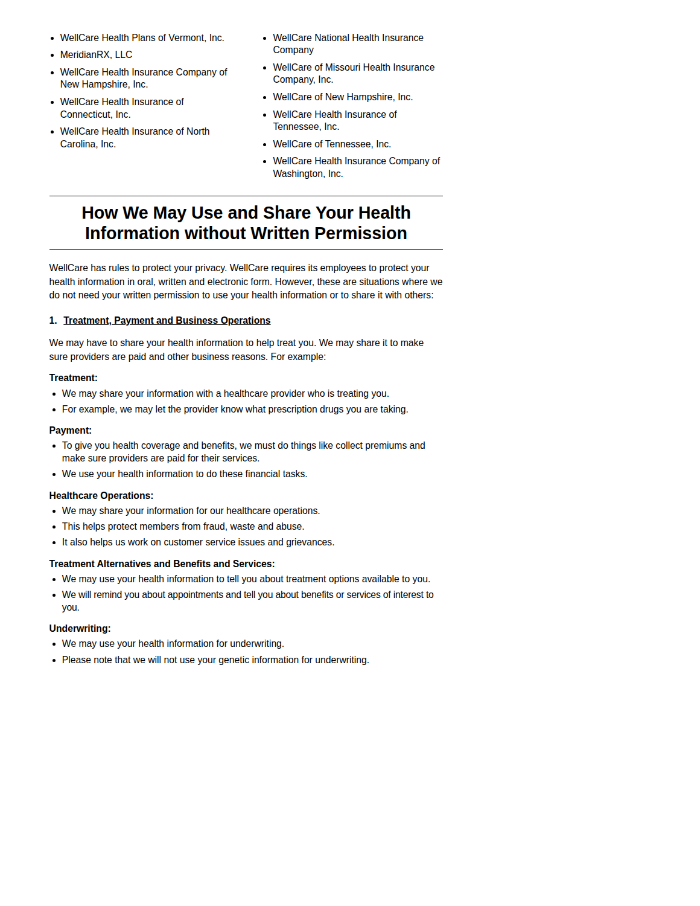WellCare Health Plans of Vermont, Inc.
MeridianRX, LLC
WellCare Health Insurance Company of New Hampshire, Inc.
WellCare Health Insurance of Connecticut, Inc.
WellCare Health Insurance of North Carolina, Inc.
WellCare National Health Insurance Company
WellCare of Missouri Health Insurance Company, Inc.
WellCare of New Hampshire, Inc.
WellCare Health Insurance of Tennessee, Inc.
WellCare of Tennessee, Inc.
WellCare Health Insurance Company of Washington, Inc.
How We May Use and Share Your Health
Information without Written Permission
WellCare has rules to protect your privacy. WellCare requires its employees to protect your health information in oral, written and electronic form. However, these are situations where we do not need your written permission to use your health information or to share it with others:
1. Treatment, Payment and Business Operations
We may have to share your health information to help treat you. We may share it to make sure providers are paid and other business reasons. For example:
Treatment:
We may share your information with a healthcare provider who is treating you.
For example, we may let the provider know what prescription drugs you are taking.
Payment:
To give you health coverage and benefits, we must do things like collect premiums and make sure providers are paid for their services.
We use your health information to do these financial tasks.
Healthcare Operations:
We may share your information for our healthcare operations.
This helps protect members from fraud, waste and abuse.
It also helps us work on customer service issues and grievances.
Treatment Alternatives and Benefits and Services:
We may use your health information to tell you about treatment options available to you.
We will remind you about appointments and tell you about benefits or services of interest to you.
Underwriting:
We may use your health information for underwriting.
Please note that we will not use your genetic information for underwriting.